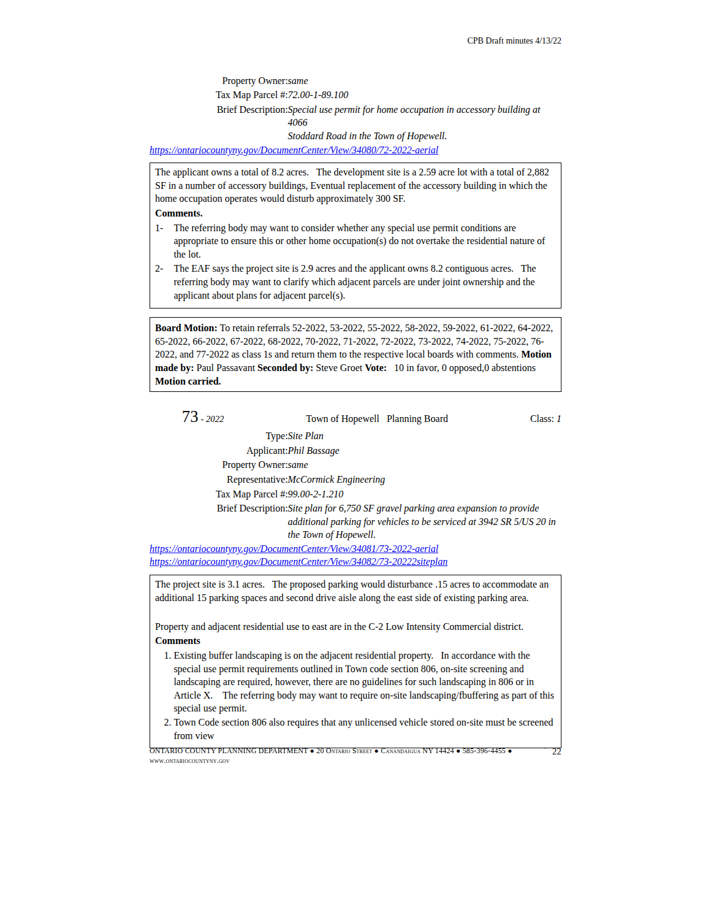CPB Draft minutes 4/13/22
| Property Owner: | same |
| Tax Map Parcel #: | 72.00-1-89.100 |
| Brief Description: | Special use permit for home occupation in accessory building at 4066 Stoddard Road in the Town of Hopewell. |
https://ontariocountyny.gov/DocumentCenter/View/34080/72-2022-aerial
The applicant owns a total of 8.2 acres. The development site is a 2.59 acre lot with a total of 2,882 SF in a number of accessory buildings, Eventual replacement of the accessory building in which the home occupation operates would disturb approximately 300 SF.
Comments.
1-The referring body may want to consider whether any special use permit conditions are appropriate to ensure this or other home occupation(s) do not overtake the residential nature of the lot.
2-The EAF says the project site is 2.9 acres and the applicant owns 8.2 contiguous acres. The referring body may want to clarify which adjacent parcels are under joint ownership and the applicant about plans for adjacent parcel(s).
Board Motion: To retain referrals 52-2022, 53-2022, 55-2022, 58-2022, 59-2022, 61-2022, 64-2022, 65-2022, 66-2022, 67-2022, 68-2022, 70-2022, 71-2022, 72-2022, 73-2022, 74-2022, 75-2022, 76-2022, and 77-2022 as class 1s and return them to the respective local boards with comments. Motion made by: Paul Passavant Seconded by: Steve Groet Vote: 10 in favor, 0 opposed,0 abstentions Motion carried.
73- 2022 Town of Hopewell Planning Board Class: 1
| Type: | Site Plan |
| Applicant: | Phil Bassage |
| Property Owner: | same |
| Representative: | McCormick Engineering |
| Tax Map Parcel #: | 99.00-2-1.210 |
| Brief Description: | Site plan for 6,750 SF gravel parking area expansion to provide additional parking for vehicles to be serviced at 3942 SR 5/US 20 in the Town of Hopewell. |
https://ontariocountyny.gov/DocumentCenter/View/34081/73-2022-aerial https://ontariocountyny.gov/DocumentCenter/View/34082/73-20222siteplan
The project site is 3.1 acres. The proposed parking would disturbance .15 acres to accommodate an additional 15 parking spaces and second drive aisle along the east side of existing parking area.
Property and adjacent residential use to east are in the C-2 Low Intensity Commercial district.
Comments
Existing buffer landscaping is on the adjacent residential property. In accordance with the special use permit requirements outlined in Town code section 806, on-site screening and landscaping are required, however, there are no guidelines for such landscaping in 806 or in Article X. The referring body may want to require on-site landscaping/fbuffering as part of this special use permit.
Town Code section 806 also requires that any unlicensed vehicle stored on-site must be screened from view
22 ` ONTARIO COUNTY PLANNING DEPARTMENT ● 20 Ontario Street ● Canandaigua NY 14424 ● 585-396-4455 ● www.ontariocountyny.gov